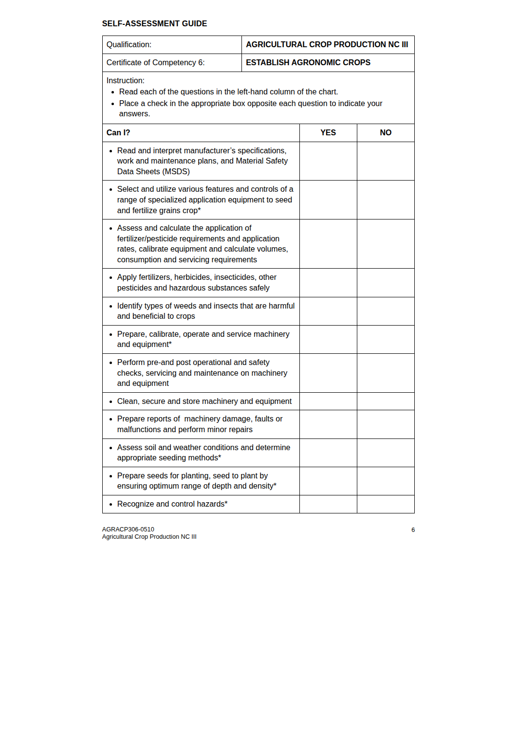SELF-ASSESSMENT GUIDE
| Qualification: | AGRICULTURAL CROP PRODUCTION NC III |
| Certificate of Competency 6: | ESTABLISH AGRONOMIC CROPS |
| Instruction: Read each of the questions in the left-hand column of the chart. Place a check in the appropriate box opposite each question to indicate your answers. |
| Can I? | YES | NO |
| Read and interpret manufacturer’s specifications, work and maintenance plans, and Material Safety Data Sheets (MSDS) | | |
| Select and utilize various features and controls of a range of specialized application equipment to seed and fertilize grains crop* | | |
| Assess and calculate the application of fertilizer/pesticide requirements and application rates, calibrate equipment and calculate volumes, consumption and servicing requirements | | |
| Apply fertilizers, herbicides, insecticides, other pesticides and hazardous substances safely | | |
| Identify types of weeds and insects that are harmful and beneficial to crops | | |
| Prepare, calibrate, operate and service machinery and equipment* | | |
| Perform pre-and post operational and safety checks, servicing and maintenance on machinery and equipment | | |
| Clean, secure and store machinery and equipment | | |
| Prepare reports of machinery damage, faults or malfunctions and perform minor repairs | | |
| Assess soil and weather conditions and determine appropriate seeding methods* | | |
| Prepare seeds for planting, seed to plant by ensuring optimum range of depth and density* | | |
| Recognize and control hazards* | | |
AGRACP306-0510
Agricultural Crop Production NC III
6